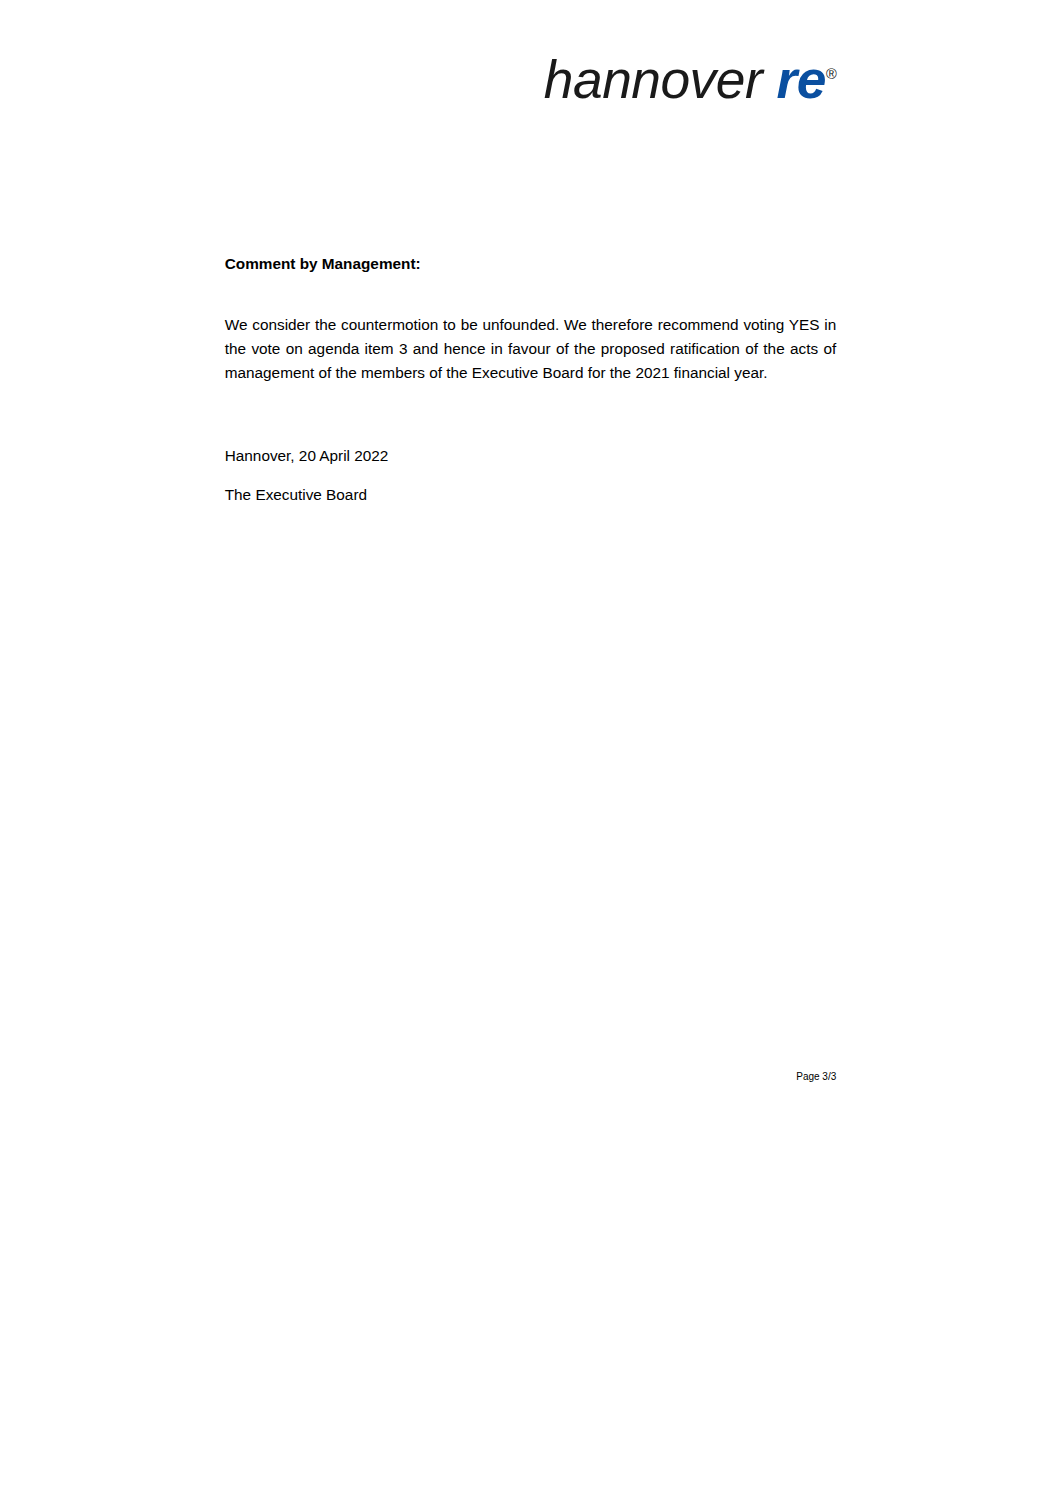hannover re®
Comment by Management:
We consider the countermotion to be unfounded. We therefore recommend voting YES in the vote on agenda item 3 and hence in favour of the proposed ratification of the acts of management of the members of the Executive Board for the 2021 financial year.
Hannover, 20 April 2022
The Executive Board
Page 3/3